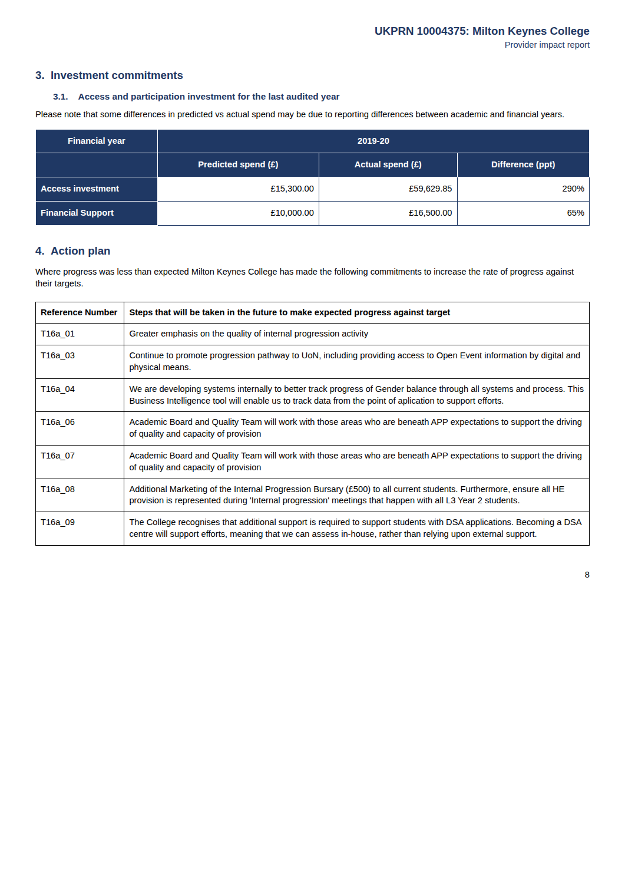UKPRN 10004375: Milton Keynes College
Provider impact report
3. Investment commitments
3.1. Access and participation investment for the last audited year
Please note that some differences in predicted vs actual spend may be due to reporting differences between academic and financial years.
| Financial year | 2019-20 |
| --- | --- |
| | Predicted spend (£) | Actual spend (£) | Difference (ppt) |
| Access investment | £15,300.00 | £59,629.85 | 290% |
| Financial Support | £10,000.00 | £16,500.00 | 65% |
4. Action plan
Where progress was less than expected Milton Keynes College has made the following commitments to increase the rate of progress against their targets.
| Reference Number | Steps that will be taken in the future to make expected progress against target |
| --- | --- |
| T16a_01 | Greater emphasis on the quality of internal progression activity |
| T16a_03 | Continue to promote progression pathway to UoN, including providing access to Open Event information by digital and physical means. |
| T16a_04 | We are developing systems internally to better track progress of Gender balance through all systems and process. This Business Intelligence tool will enable us to track data from the point of aplication to support efforts. |
| T16a_06 | Academic Board and Quality Team will work with those areas who are beneath APP expectations to support the driving of quality and capacity of provision |
| T16a_07 | Academic Board and Quality Team will work with those areas who are beneath APP expectations to support the driving of quality and capacity of provision |
| T16a_08 | Additional Marketing of the Internal Progression Bursary (£500) to all current students. Furthermore, ensure all HE provision is represented during 'Internal progression' meetings that happen with all L3 Year 2 students. |
| T16a_09 | The College recognises that additional support is required to support students with DSA applications. Becoming a DSA centre will support efforts, meaning that we can assess in-house, rather than relying upon external support. |
8